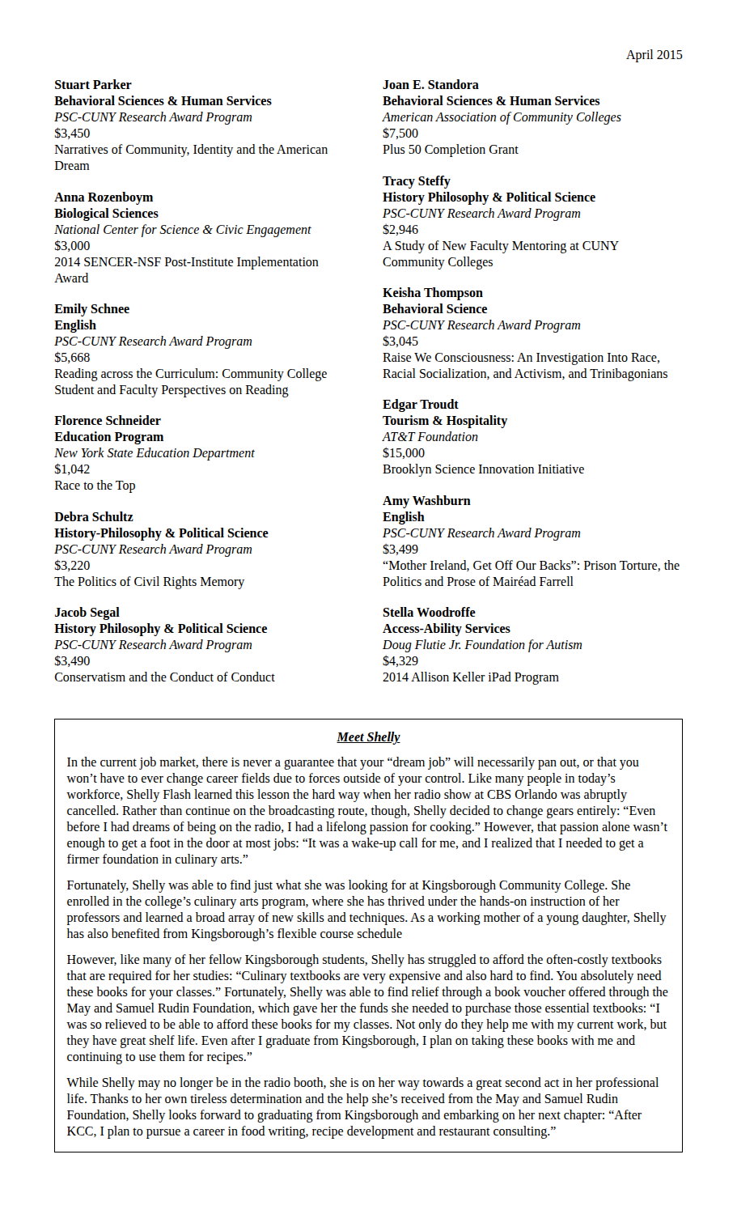April 2015
Stuart Parker
Behavioral Sciences & Human Services
PSC-CUNY Research Award Program
$3,450
Narratives of Community, Identity and the American Dream
Anna Rozenboym
Biological Sciences
National Center for Science & Civic Engagement
$3,000
2014 SENCER-NSF Post-Institute Implementation Award
Emily Schnee
English
PSC-CUNY Research Award Program
$5,668
Reading across the Curriculum: Community College Student and Faculty Perspectives on Reading
Florence Schneider
Education Program
New York State Education Department
$1,042
Race to the Top
Debra Schultz
History-Philosophy & Political Science
PSC-CUNY Research Award Program
$3,220
The Politics of Civil Rights Memory
Jacob Segal
History Philosophy & Political Science
PSC-CUNY Research Award Program
$3,490
Conservatism and the Conduct of Conduct
Joan E. Standora
Behavioral Sciences & Human Services
American Association of Community Colleges
$7,500
Plus 50 Completion Grant
Tracy Steffy
History Philosophy & Political Science
PSC-CUNY Research Award Program
$2,946
A Study of New Faculty Mentoring at CUNY Community Colleges
Keisha Thompson
Behavioral Science
PSC-CUNY Research Award Program
$3,045
Raise We Consciousness: An Investigation Into Race, Racial Socialization, and Activism, and Trinibagonians
Edgar Troudt
Tourism & Hospitality
AT&T Foundation
$15,000
Brooklyn Science Innovation Initiative
Amy Washburn
English
PSC-CUNY Research Award Program
$3,499
“Mother Ireland, Get Off Our Backs”: Prison Torture, the Politics and Prose of Mairéad Farrell
Stella Woodroffe
Access-Ability Services
Doug Flutie Jr. Foundation for Autism
$4,329
2014 Allison Keller iPad Program
Meet Shelly
In the current job market, there is never a guarantee that your “dream job” will necessarily pan out, or that you won’t have to ever change career fields due to forces outside of your control. Like many people in today’s workforce, Shelly Flash learned this lesson the hard way when her radio show at CBS Orlando was abruptly cancelled. Rather than continue on the broadcasting route, though, Shelly decided to change gears entirely: “Even before I had dreams of being on the radio, I had a lifelong passion for cooking.” However, that passion alone wasn’t enough to get a foot in the door at most jobs: “It was a wake-up call for me, and I realized that I needed to get a firmer foundation in culinary arts.”
Fortunately, Shelly was able to find just what she was looking for at Kingsborough Community College. She enrolled in the college’s culinary arts program, where she has thrived under the hands-on instruction of her professors and learned a broad array of new skills and techniques. As a working mother of a young daughter, Shelly has also benefited from Kingsborough’s flexible course schedule
However, like many of her fellow Kingsborough students, Shelly has struggled to afford the often-costly textbooks that are required for her studies: “Culinary textbooks are very expensive and also hard to find. You absolutely need these books for your classes.” Fortunately, Shelly was able to find relief through a book voucher offered through the May and Samuel Rudin Foundation, which gave her the funds she needed to purchase those essential textbooks: “I was so relieved to be able to afford these books for my classes. Not only do they help me with my current work, but they have great shelf life. Even after I graduate from Kingsborough, I plan on taking these books with me and continuing to use them for recipes.”
While Shelly may no longer be in the radio booth, she is on her way towards a great second act in her professional life. Thanks to her own tireless determination and the help she’s received from the May and Samuel Rudin Foundation, Shelly looks forward to graduating from Kingsborough and embarking on her next chapter: “After KCC, I plan to pursue a career in food writing, recipe development and restaurant consulting.”